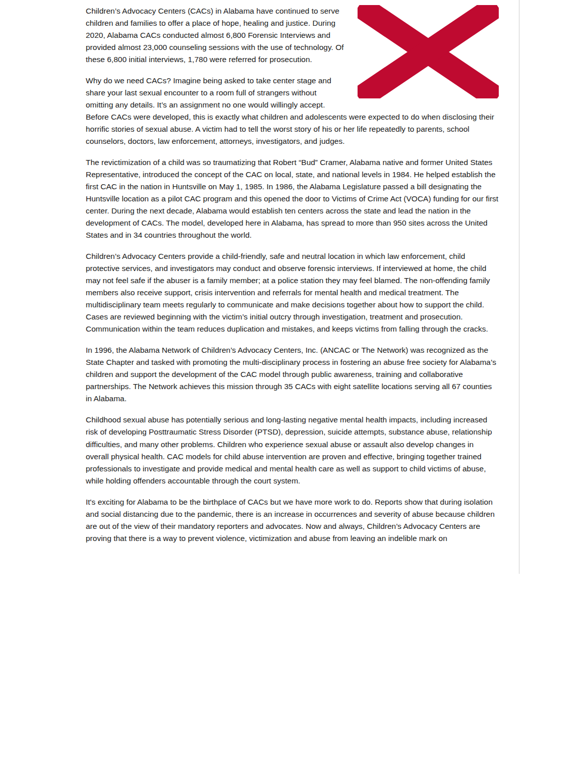Children’s Advocacy Centers (CACs) in Alabama have continued to serve children and families to offer a place of hope, healing and justice. During 2020, Alabama CACs conducted almost 6,800 Forensic Interviews and provided almost 23,000 counseling sessions with the use of technology. Of these 6,800 initial interviews, 1,780 were referred for prosecution.
Why do we need CACs? Imagine being asked to take center stage and share your last sexual encounter to a room full of strangers without omitting any details. It’s an assignment no one would willingly accept. Before CACs were developed, this is exactly what children and adolescents were expected to do when disclosing their horrific stories of sexual abuse. A victim had to tell the worst story of his or her life repeatedly to parents, school counselors, doctors, law enforcement, attorneys, investigators, and judges.
The revictimization of a child was so traumatizing that Robert “Bud” Cramer, Alabama native and former United States Representative, introduced the concept of the CAC on local, state, and national levels in 1984. He helped establish the first CAC in the nation in Huntsville on May 1, 1985. In 1986, the Alabama Legislature passed a bill designating the Huntsville location as a pilot CAC program and this opened the door to Victims of Crime Act (VOCA) funding for our first center. During the next decade, Alabama would establish ten centers across the state and lead the nation in the development of CACs. The model, developed here in Alabama, has spread to more than 950 sites across the United States and in 34 countries throughout the world.
Children’s Advocacy Centers provide a child-friendly, safe and neutral location in which law enforcement, child protective services, and investigators may conduct and observe forensic interviews. If interviewed at home, the child may not feel safe if the abuser is a family member; at a police station they may feel blamed. The non-offending family members also receive support, crisis intervention and referrals for mental health and medical treatment. The multidisciplinary team meets regularly to communicate and make decisions together about how to support the child. Cases are reviewed beginning with the victim’s initial outcry through investigation, treatment and prosecution. Communication within the team reduces duplication and mistakes, and keeps victims from falling through the cracks.
In 1996, the Alabama Network of Children’s Advocacy Centers, Inc. (ANCAC or The Network) was recognized as the State Chapter and tasked with promoting the multi-disciplinary process in fostering an abuse free society for Alabama’s children and support the development of the CAC model through public awareness, training and collaborative partnerships. The Network achieves this mission through 35 CACs with eight satellite locations serving all 67 counties in Alabama.
Childhood sexual abuse has potentially serious and long-lasting negative mental health impacts, including increased risk of developing Posttraumatic Stress Disorder (PTSD), depression, suicide attempts, substance abuse, relationship difficulties, and many other problems. Children who experience sexual abuse or assault also develop changes in overall physical health. CAC models for child abuse intervention are proven and effective, bringing together trained professionals to investigate and provide medical and mental health care as well as support to child victims of abuse, while holding offenders accountable through the court system.
It's exciting for Alabama to be the birthplace of CACs but we have more work to do. Reports show that during isolation and social distancing due to the pandemic, there is an increase in occurrences and severity of abuse because children are out of the view of their mandatory reporters and advocates. Now and always, Children’s Advocacy Centers are proving that there is a way to prevent violence, victimization and abuse from leaving an indelible mark on